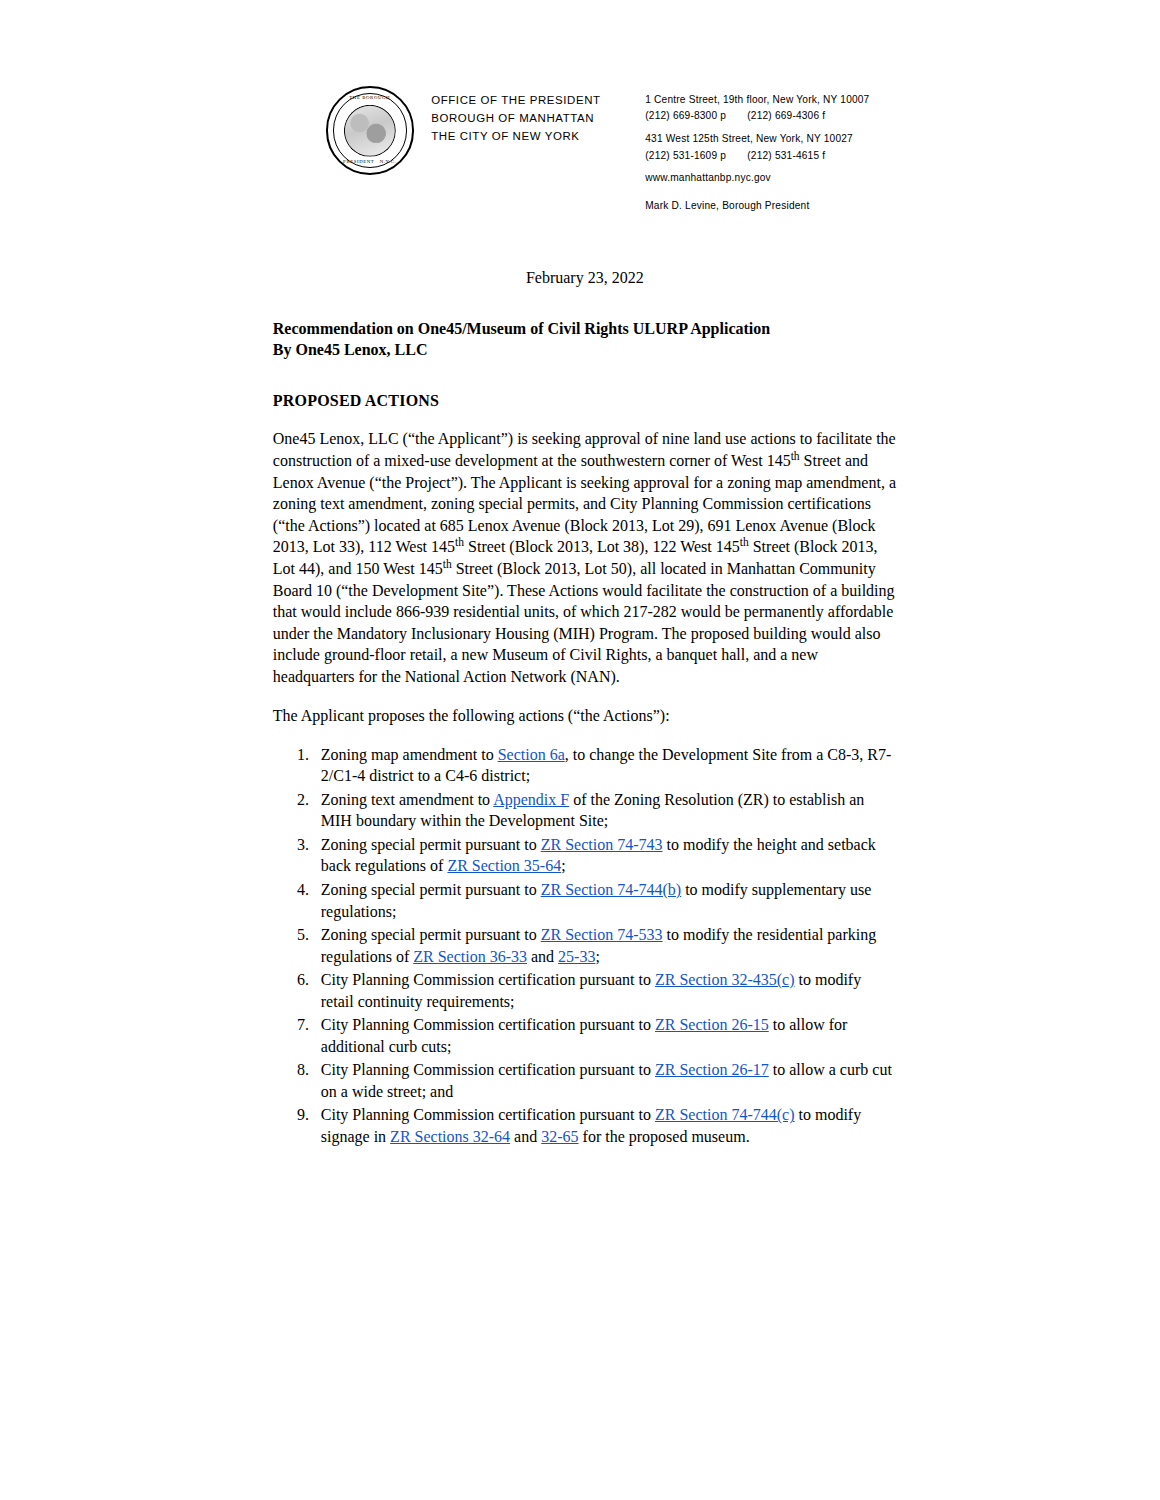The Borough
President N.Y.C.
Office of the President
Borough of Manhattan
The City of New York
1 Centre Street, 19th floor, New York, NY 10007
(212) 669-8300 p (212) 669-4306 f
431 West 125th Street, New York, NY 10027
(212) 531-1609 p (212) 531-4615 f
www.manhattanbp.nyc.gov
Mark D. Levine, Borough President
February 23, 2022
Recommendation on One45/Museum of Civil Rights ULURP Application
By One45 Lenox, LLC
PROPOSED ACTIONS
One45 Lenox, LLC (“the Applicant”) is seeking approval of nine land use actions to facilitate the construction of a mixed-use development at the southwestern corner of West 145th Street and Lenox Avenue (“the Project”). The Applicant is seeking approval for a zoning map amendment, a zoning text amendment, zoning special permits, and City Planning Commission certifications (“the Actions”) located at 685 Lenox Avenue (Block 2013, Lot 29), 691 Lenox Avenue (Block 2013, Lot 33), 112 West 145th Street (Block 2013, Lot 38), 122 West 145th Street (Block 2013, Lot 44), and 150 West 145th Street (Block 2013, Lot 50), all located in Manhattan Community Board 10 (“the Development Site”). These Actions would facilitate the construction of a building that would include 866-939 residential units, of which 217-282 would be permanently affordable under the Mandatory Inclusionary Housing (MIH) Program. The proposed building would also include ground-floor retail, a new Museum of Civil Rights, a banquet hall, and a new headquarters for the National Action Network (NAN).
The Applicant proposes the following actions (“the Actions”):
Zoning map amendment to Section 6a, to change the Development Site from a C8-3, R7-2/C1-4 district to a C4-6 district;
Zoning text amendment to Appendix F of the Zoning Resolution (ZR) to establish an MIH boundary within the Development Site;
Zoning special permit pursuant to ZR Section 74-743 to modify the height and setback back regulations of ZR Section 35-64;
Zoning special permit pursuant to ZR Section 74-744(b) to modify supplementary use regulations;
Zoning special permit pursuant to ZR Section 74-533 to modify the residential parking regulations of ZR Section 36-33 and 25-33;
City Planning Commission certification pursuant to ZR Section 32-435(c) to modify retail continuity requirements;
City Planning Commission certification pursuant to ZR Section 26-15 to allow for additional curb cuts;
City Planning Commission certification pursuant to ZR Section 26-17 to allow a curb cut on a wide street; and
City Planning Commission certification pursuant to ZR Section 74-744(c) to modify signage in ZR Sections 32-64 and 32-65 for the proposed museum.